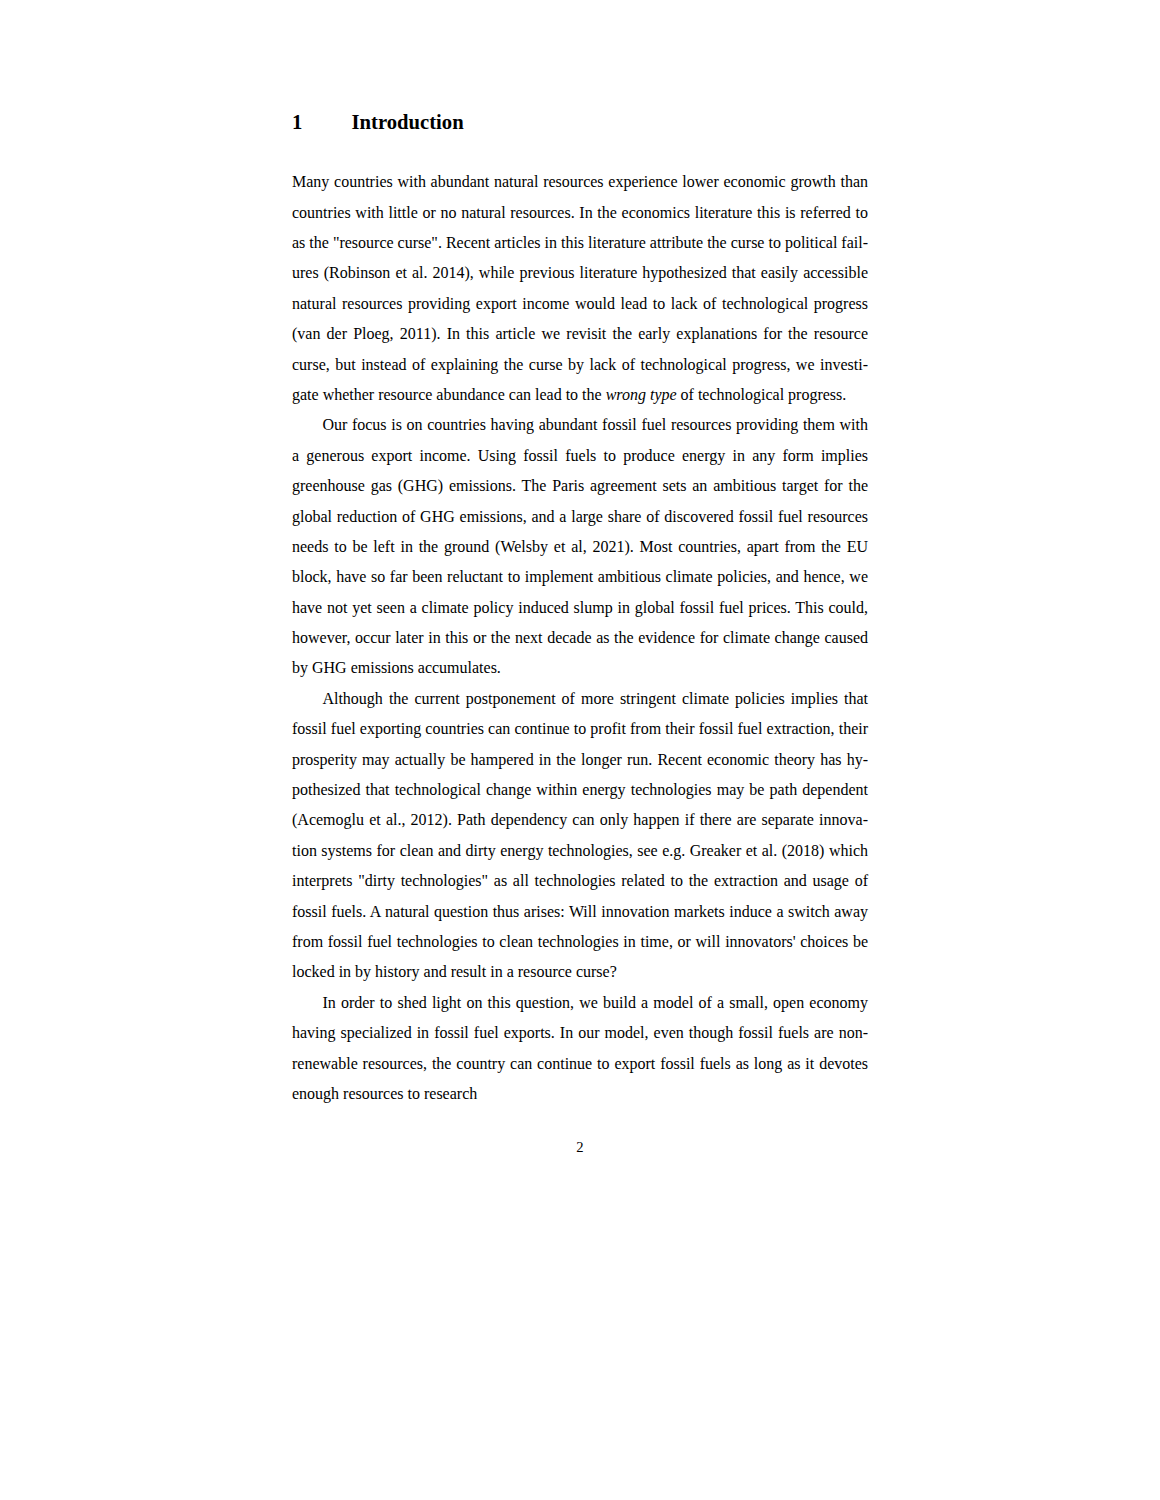1 Introduction
Many countries with abundant natural resources experience lower economic growth than countries with little or no natural resources. In the economics literature this is referred to as the "resource curse". Recent articles in this literature attribute the curse to political failures (Robinson et al. 2014), while previous literature hypothesized that easily accessible natural resources providing export income would lead to lack of technological progress (van der Ploeg, 2011). In this article we revisit the early explanations for the resource curse, but instead of explaining the curse by lack of technological progress, we investigate whether resource abundance can lead to the wrong type of technological progress.
Our focus is on countries having abundant fossil fuel resources providing them with a generous export income. Using fossil fuels to produce energy in any form implies greenhouse gas (GHG) emissions. The Paris agreement sets an ambitious target for the global reduction of GHG emissions, and a large share of discovered fossil fuel resources needs to be left in the ground (Welsby et al, 2021). Most countries, apart from the EU block, have so far been reluctant to implement ambitious climate policies, and hence, we have not yet seen a climate policy induced slump in global fossil fuel prices. This could, however, occur later in this or the next decade as the evidence for climate change caused by GHG emissions accumulates.
Although the current postponement of more stringent climate policies implies that fossil fuel exporting countries can continue to profit from their fossil fuel extraction, their prosperity may actually be hampered in the longer run. Recent economic theory has hypothesized that technological change within energy technologies may be path dependent (Acemoglu et al., 2012). Path dependency can only happen if there are separate innovation systems for clean and dirty energy technologies, see e.g. Greaker et al. (2018) which interprets "dirty technologies" as all technologies related to the extraction and usage of fossil fuels. A natural question thus arises: Will innovation markets induce a switch away from fossil fuel technologies to clean technologies in time, or will innovators' choices be locked in by history and result in a resource curse?
In order to shed light on this question, we build a model of a small, open economy having specialized in fossil fuel exports. In our model, even though fossil fuels are non-renewable resources, the country can continue to export fossil fuels as long as it devotes enough resources to research
2